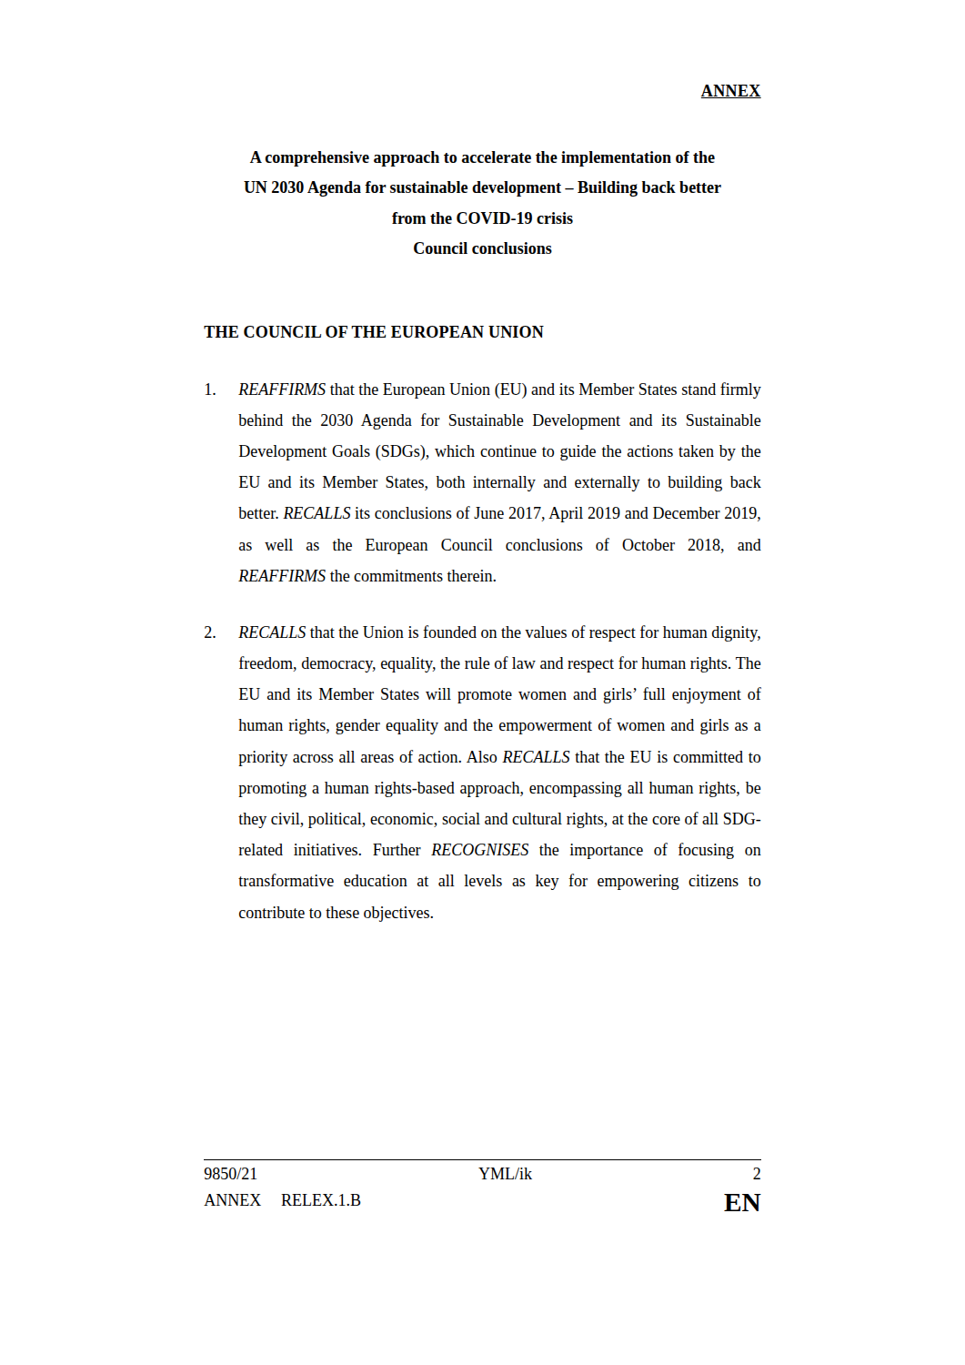ANNEX
A comprehensive approach to accelerate the implementation of the UN 2030 Agenda for sustainable development – Building back better from the COVID-19 crisis Council conclusions
THE COUNCIL OF THE EUROPEAN UNION
REAFFIRMS that the European Union (EU) and its Member States stand firmly behind the 2030 Agenda for Sustainable Development and its Sustainable Development Goals (SDGs), which continue to guide the actions taken by the EU and its Member States, both internally and externally to building back better. RECALLS its conclusions of June 2017, April 2019 and December 2019, as well as the European Council conclusions of October 2018, and REAFFIRMS the commitments therein.
RECALLS that the Union is founded on the values of respect for human dignity, freedom, democracy, equality, the rule of law and respect for human rights. The EU and its Member States will promote women and girls’ full enjoyment of human rights, gender equality and the empowerment of women and girls as a priority across all areas of action. Also RECALLS that the EU is committed to promoting a human rights-based approach, encompassing all human rights, be they civil, political, economic, social and cultural rights, at the core of all SDG-related initiatives. Further RECOGNISES the importance of focusing on transformative education at all levels as key for empowering citizens to contribute to these objectives.
9850/21 YML/ik 2
ANNEX RELEX.1.B EN